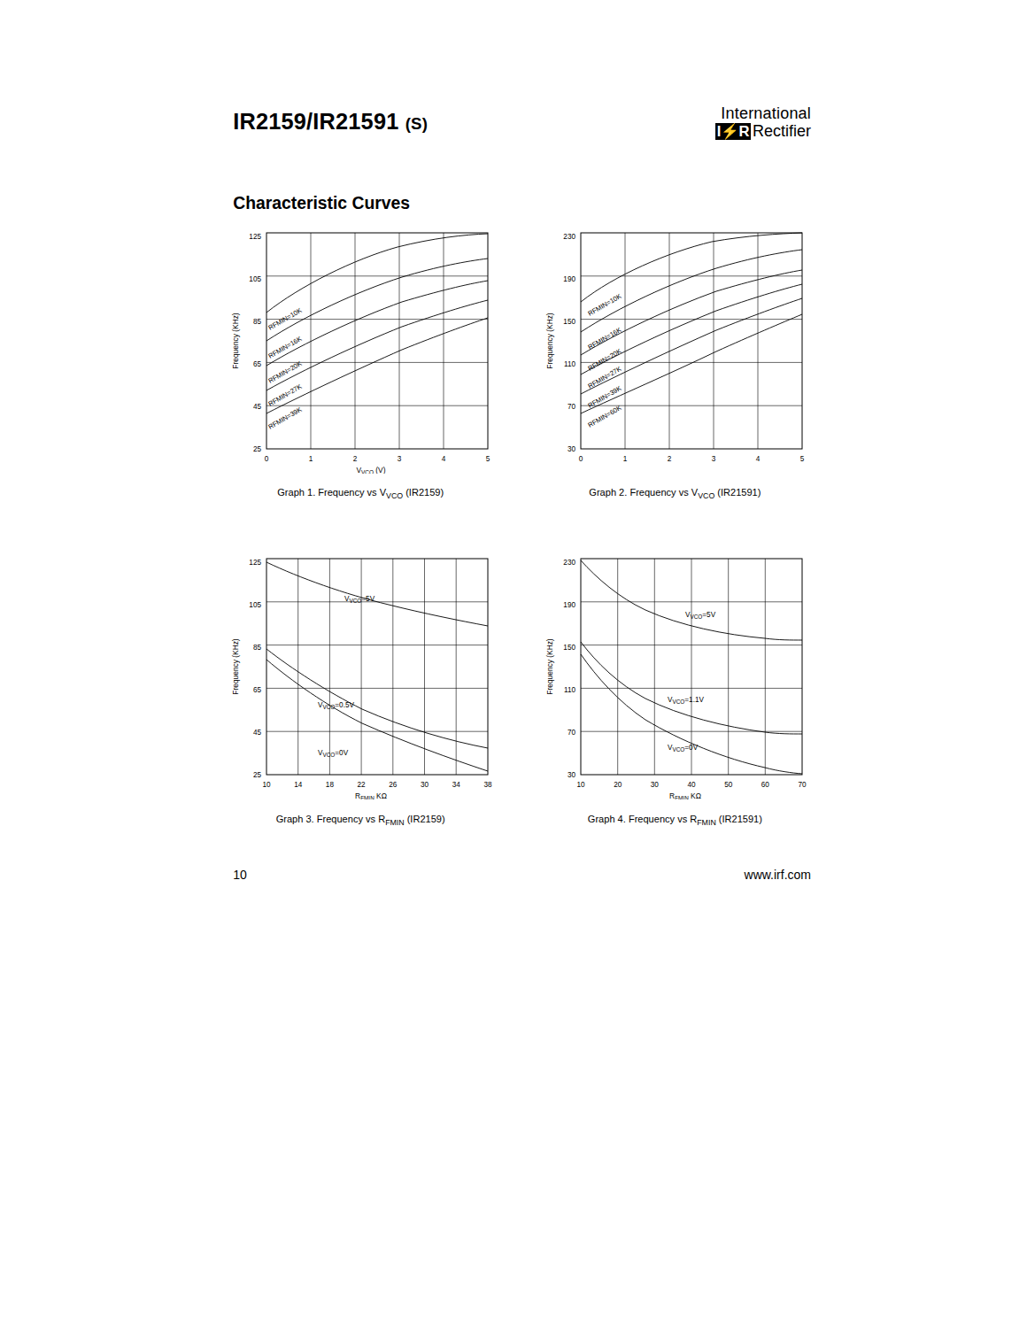IR2159/IR21591 (S)
International
I⚡R Rectifier
Characteristic Curves
125 105 85 65 45 25 RFMIN=10K RFMIN=16K RFMIN=20K RFMIN=27K RFMIN=39K 0 1 2 3 4 5 Frequency (KHz) VVCO (V)
Graph 1. Frequency vs VVCO (IR2159)
230 190 150 110 70 30 RFMIN=10K RFMIN=16K RFMIN=20K RFMIN=27K RFMIN=39K RFMIN=60K 0 1 2 3 4 5 Frequency (KHz)
Graph 2. Frequency vs VVCO (IR21591)
125 105 85 65 45 25 VVCO=5V VVCO=0.5V VVCO=0V 10 14 18 22 26 30 34 38 Frequency (KHz) RFMIN KΩ
Graph 3. Frequency vs RFMIN (IR2159)
230 190 150 110 70 30 VVCO=5V VVCO=1.1V VVCO=0V 10 20 30 40 50 60 70 Frequency (KHz) RFMIN KΩ
Graph 4. Frequency vs RFMIN (IR21591)
10 www.irf.com